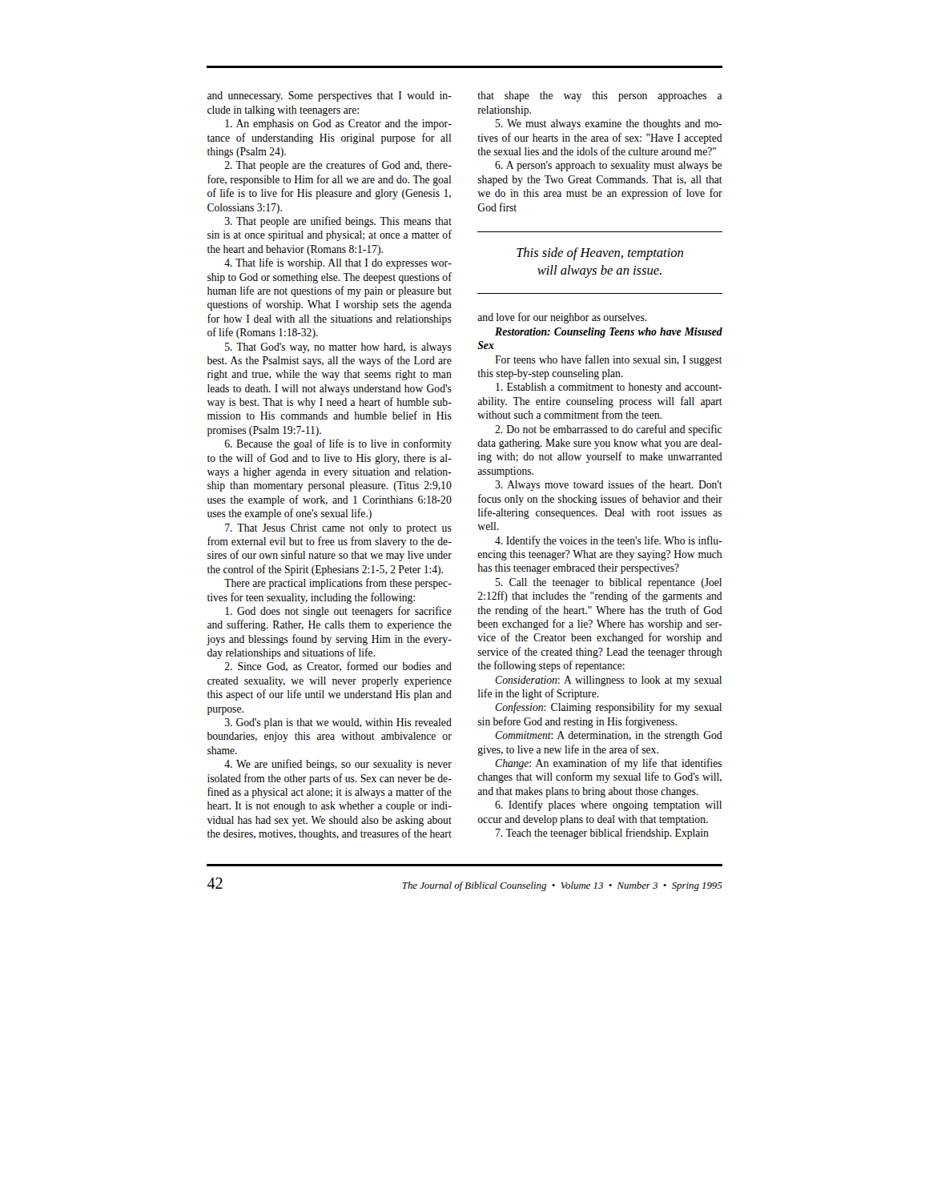and unnecessary. Some perspectives that I would include in talking with teenagers are:
1. An emphasis on God as Creator and the importance of understanding His original purpose for all things (Psalm 24).
2. That people are the creatures of God and, therefore, responsible to Him for all we are and do. The goal of life is to live for His pleasure and glory (Genesis 1, Colossians 3:17).
3. That people are unified beings. This means that sin is at once spiritual and physical; at once a matter of the heart and behavior (Romans 8:1-17).
4. That life is worship. All that I do expresses worship to God or something else. The deepest questions of human life are not questions of my pain or pleasure but questions of worship. What I worship sets the agenda for how I deal with all the situations and relationships of life (Romans 1:18-32).
5. That God's way, no matter how hard, is always best. As the Psalmist says, all the ways of the Lord are right and true, while the way that seems right to man leads to death. I will not always understand how God's way is best. That is why I need a heart of humble submission to His commands and humble belief in His promises (Psalm 19:7-11).
6. Because the goal of life is to live in conformity to the will of God and to live to His glory, there is always a higher agenda in every situation and relationship than momentary personal pleasure. (Titus 2:9,10 uses the example of work, and 1 Corinthians 6:18-20 uses the example of one's sexual life.)
7. That Jesus Christ came not only to protect us from external evil but to free us from slavery to the desires of our own sinful nature so that we may live under the control of the Spirit (Ephesians 2:1-5, 2 Peter 1:4).
There are practical implications from these perspectives for teen sexuality, including the following:
1. God does not single out teenagers for sacrifice and suffering. Rather, He calls them to experience the joys and blessings found by serving Him in the everyday relationships and situations of life.
2. Since God, as Creator, formed our bodies and created sexuality, we will never properly experience this aspect of our life until we understand His plan and purpose.
3. God's plan is that we would, within His revealed boundaries, enjoy this area without ambivalence or shame.
4. We are unified beings, so our sexuality is never isolated from the other parts of us. Sex can never be defined as a physical act alone; it is always a matter of the heart. It is not enough to ask whether a couple or individual has had sex yet. We should also be asking about the desires, motives, thoughts, and treasures of the heart that shape the way this person approaches a relationship.
5. We must always examine the thoughts and motives of our hearts in the area of sex: "Have I accepted the sexual lies and the idols of the culture around me?"
6. A person's approach to sexuality must always be shaped by the Two Great Commands. That is, all that we do in this area must be an expression of love for God first
This side of Heaven, temptation
will always be an issue.
and love for our neighbor as ourselves.
Restoration: Counseling Teens who have Misused Sex
For teens who have fallen into sexual sin, I suggest this step-by-step counseling plan.
1. Establish a commitment to honesty and accountability. The entire counseling process will fall apart without such a commitment from the teen.
2. Do not be embarrassed to do careful and specific data gathering. Make sure you know what you are dealing with; do not allow yourself to make unwarranted assumptions.
3. Always move toward issues of the heart. Don't focus only on the shocking issues of behavior and their life-altering consequences. Deal with root issues as well.
4. Identify the voices in the teen's life. Who is influencing this teenager? What are they saying? How much has this teenager embraced their perspectives?
5. Call the teenager to biblical repentance (Joel 2:12ff) that includes the "rending of the garments and the rending of the heart." Where has the truth of God been exchanged for a lie? Where has worship and service of the Creator been exchanged for worship and service of the created thing? Lead the teenager through the following steps of repentance:
Consideration: A willingness to look at my sexual life in the light of Scripture.
Confession: Claiming responsibility for my sexual sin before God and resting in His forgiveness.
Commitment: A determination, in the strength God gives, to live a new life in the area of sex.
Change: An examination of my life that identifies changes that will conform my sexual life to God's will, and that makes plans to bring about those changes.
6. Identify places where ongoing temptation will occur and develop plans to deal with that temptation.
7. Teach the teenager biblical friendship. Explain
42
The Journal of Biblical Counseling • Volume 13 • Number 3 • Spring 1995